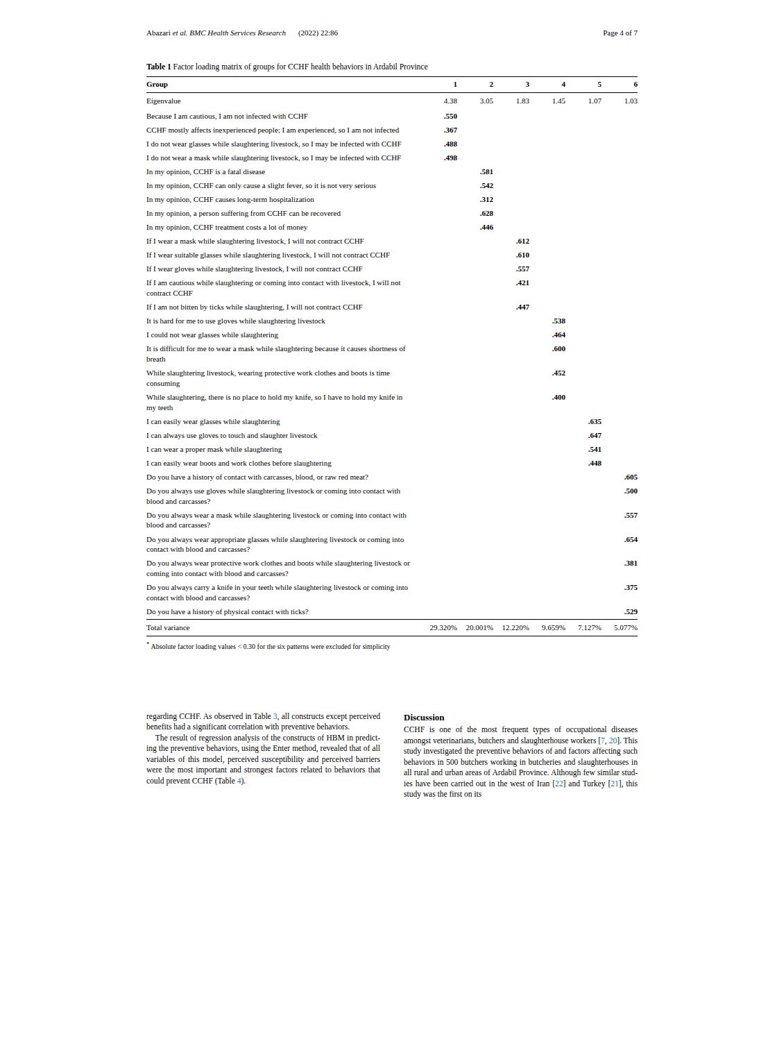Abazari et al. BMC Health Services Research(2022) 22:86
Page 4 of 7
Table 1 Factor loading matrix of groups for CCHF health behaviors in Ardabil Province
| Group | 1 | 2 | 3 | 4 | 5 | 6 |
| --- | --- | --- | --- | --- | --- | --- |
| Eigenvalue | 4.38 | 3.05 | 1.83 | 1.45 | 1.07 | 1.03 |
| Because I am cautious, I am not infected with CCHF | .550 | | | | | |
| CCHF mostly affects inexperienced people; I am experienced, so I am not infected | .367 | | | | | |
| I do not wear glasses while slaughtering livestock, so I may be infected with CCHF | .488 | | | | | |
| I do not wear a mask while slaughtering livestock, so I may be infected with CCHF | .498 | | | | | |
| In my opinion, CCHF is a fatal disease | | .581 | | | | |
| In my opinion, CCHF can only cause a slight fever, so it is not very serious | | .542 | | | | |
| In my opinion, CCHF causes long-term hospitalization | | .312 | | | | |
| In my opinion, a person suffering from CCHF can be recovered | | .628 | | | | |
| In my opinion, CCHF treatment costs a lot of money | | .446 | | | | |
| If I wear a mask while slaughtering livestock, I will not contract CCHF | | | .612 | | | |
| If I wear suitable glasses while slaughtering livestock, I will not contract CCHF | | | .610 | | | |
| If I wear gloves while slaughtering livestock, I will not contract CCHF | | | .557 | | | |
| If I am cautious while slaughtering or coming into contact with livestock, I will not contract CCHF | | | .421 | | | |
| If I am not bitten by ticks while slaughtering, I will not contract CCHF | | | .447 | | | |
| It is hard for me to use gloves while slaughtering livestock | | | | .538 | | |
| I could not wear glasses while slaughtering | | | | .464 | | |
| It is difficult for me to wear a mask while slaughtering because it causes shortness of breath | | | | .600 | | |
| While slaughtering livestock, wearing protective work clothes and boots is time consuming | | | | .452 | | |
| While slaughtering, there is no place to hold my knife, so I have to hold my knife in my teeth | | | | .400 | | |
| I can easily wear glasses while slaughtering | | | | | .635 | |
| I can always use gloves to touch and slaughter livestock | | | | | .647 | |
| I can wear a proper mask while slaughtering | | | | | .541 | |
| I can easily wear boots and work clothes before slaughtering | | | | | .448 | |
| Do you have a history of contact with carcasses, blood, or raw red meat? | | | | | | .605 |
| Do you always use gloves while slaughtering livestock or coming into contact with blood and carcasses? | | | | | | .500 |
| Do you always wear a mask while slaughtering livestock or coming into contact with blood and carcasses? | | | | | | .557 |
| Do you always wear appropriate glasses while slaughtering livestock or coming into contact with blood and carcasses? | | | | | | .654 |
| Do you always wear protective work clothes and boots while slaughtering livestock or coming into contact with blood and carcasses? | | | | | | .381 |
| Do you always carry a knife in your teeth while slaughtering livestock or coming into contact with blood and carcasses? | | | | | | .375 |
| Do you have a history of physical contact with ticks? | | | | | | .529 |
| Total variance | 29.320% | 20.001% | 12.220% | 9.659% | 7.127% | 5.077% |
* Absolute factor loading values < 0.30 for the six patterns were excluded for simplicity
regarding CCHF. As observed in Table 3, all constructs except perceived benefits had a significant correlation with preventive behaviors.
The result of regression analysis of the constructs of HBM in predicting the preventive behaviors, using the Enter method, revealed that of all variables of this model, perceived susceptibility and perceived barriers were the most important and strongest factors related to behaviors that could prevent CCHF (Table 4).
Discussion
CCHF is one of the most frequent types of occupational diseases amongst veterinarians, butchers and slaughterhouse workers [7, 20]. This study investigated the preventive behaviors of and factors affecting such behaviors in 500 butchers working in butcheries and slaughterhouses in all rural and urban areas of Ardabil Province. Although few similar studies have been carried out in the west of Iran [22] and Turkey [21], this study was the first on its